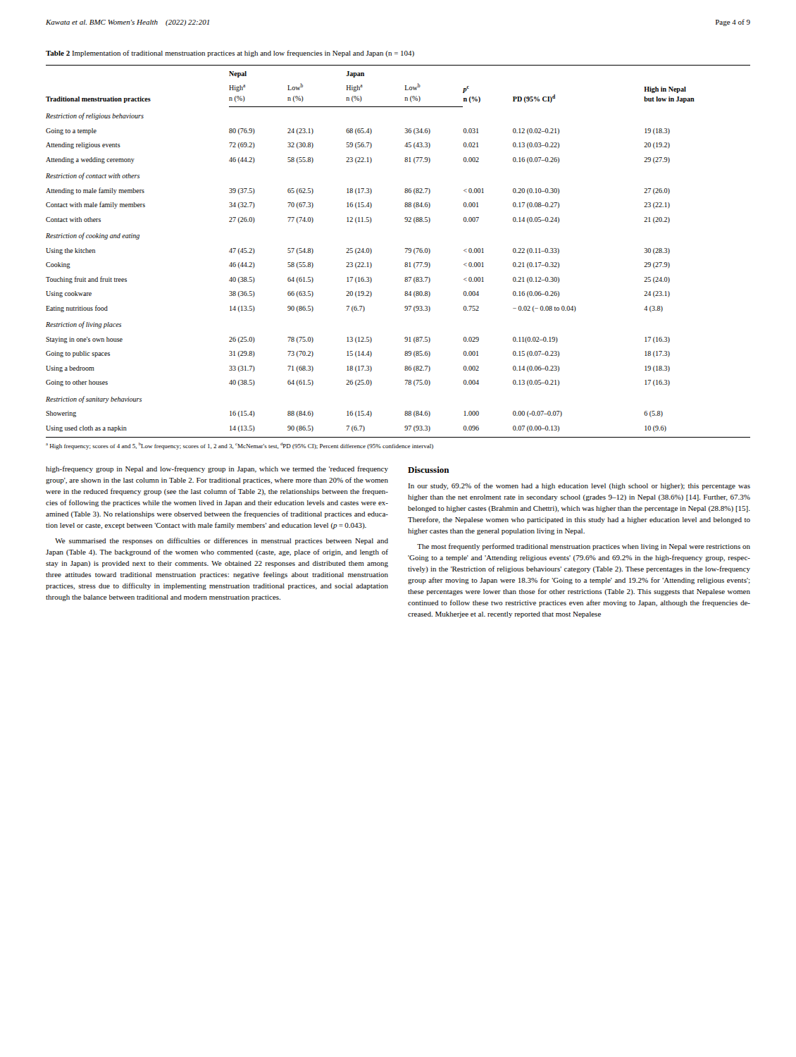Kawata et al. BMC Women's Health (2022) 22:201
Page 4 of 9
Table 2 Implementation of traditional menstruation practices at high and low frequencies in Nepal and Japan (n = 104)
| Traditional menstruation practices | Nepal | Japan | p c n (%) | PD (95% CI) d | High in Nepal but low in Japan |
| --- | --- | --- | --- | --- | --- |
| High a n (%) | Low b n (%) | High a n (%) | Low b n (%) |
| Restriction of religious behaviours |
| Going to a temple | 80 (76.9) | 24 (23.1) | 68 (65.4) | 36 (34.6) | 0.031 | 0.12 (0.02–0.21) | 19 (18.3) |
| Attending religious events | 72 (69.2) | 32 (30.8) | 59 (56.7) | 45 (43.3) | 0.021 | 0.13 (0.03–0.22) | 20 (19.2) |
| Attending a wedding ceremony | 46 (44.2) | 58 (55.8) | 23 (22.1) | 81 (77.9) | 0.002 | 0.16 (0.07–0.26) | 29 (27.9) |
| Restriction of contact with others |
| Attending to male family members | 39 (37.5) | 65 (62.5) | 18 (17.3) | 86 (82.7) | < 0.001 | 0.20 (0.10–0.30) | 27 (26.0) |
| Contact with male family members | 34 (32.7) | 70 (67.3) | 16 (15.4) | 88 (84.6) | 0.001 | 0.17 (0.08–0.27) | 23 (22.1) |
| Contact with others | 27 (26.0) | 77 (74.0) | 12 (11.5) | 92 (88.5) | 0.007 | 0.14 (0.05–0.24) | 21 (20.2) |
| Restriction of cooking and eating |
| Using the kitchen | 47 (45.2) | 57 (54.8) | 25 (24.0) | 79 (76.0) | < 0.001 | 0.22 (0.11–0.33) | 30 (28.3) |
| Cooking | 46 (44.2) | 58 (55.8) | 23 (22.1) | 81 (77.9) | < 0.001 | 0.21 (0.17–0.32) | 29 (27.9) |
| Touching fruit and fruit trees | 40 (38.5) | 64 (61.5) | 17 (16.3) | 87 (83.7) | < 0.001 | 0.21 (0.12–0.30) | 25 (24.0) |
| Using cookware | 38 (36.5) | 66 (63.5) | 20 (19.2) | 84 (80.8) | 0.004 | 0.16 (0.06–0.26) | 24 (23.1) |
| Eating nutritious food | 14 (13.5) | 90 (86.5) | 7 (6.7) | 97 (93.3) | 0.752 | − 0.02 (− 0.08 to 0.04) | 4 (3.8) |
| Restriction of living places |
| Staying in one's own house | 26 (25.0) | 78 (75.0) | 13 (12.5) | 91 (87.5) | 0.029 | 0.11(0.02–0.19) | 17 (16.3) |
| Going to public spaces | 31 (29.8) | 73 (70.2) | 15 (14.4) | 89 (85.6) | 0.001 | 0.15 (0.07–0.23) | 18 (17.3) |
| Using a bedroom | 33 (31.7) | 71 (68.3) | 18 (17.3) | 86 (82.7) | 0.002 | 0.14 (0.06–0.23) | 19 (18.3) |
| Going to other houses | 40 (38.5) | 64 (61.5) | 26 (25.0) | 78 (75.0) | 0.004 | 0.13 (0.05–0.21) | 17 (16.3) |
| Restriction of sanitary behaviours |
| Showering | 16 (15.4) | 88 (84.6) | 16 (15.4) | 88 (84.6) | 1.000 | 0.00 (-0.07–0.07) | 6 (5.8) |
| Using used cloth as a napkin | 14 (13.5) | 90 (86.5) | 7 (6.7) | 97 (93.3) | 0.096 | 0.07 (0.00–0.13) | 10 (9.6) |
a High frequency; scores of 4 and 5, bLow frequency; scores of 1, 2 and 3, cMcNemar's test, dPD (95% CI); Percent difference (95% confidence interval)
high-frequency group in Nepal and low-frequency group in Japan, which we termed the 'reduced frequency group', are shown in the last column in Table 2. For traditional practices, where more than 20% of the women were in the reduced frequency group (see the last column of Table 2), the relationships between the frequencies of following the practices while the women lived in Japan and their education levels and castes were examined (Table 3). No relationships were observed between the frequencies of traditional practices and education level or caste, except between 'Contact with male family members' and education level (p = 0.043).
We summarised the responses on difficulties or differences in menstrual practices between Nepal and Japan (Table 4). The background of the women who commented (caste, age, place of origin, and length of stay in Japan) is provided next to their comments. We obtained 22 responses and distributed them among three attitudes toward traditional menstruation practices: negative feelings about traditional menstruation practices, stress due to difficulty in implementing menstruation traditional practices, and social adaptation through the balance between traditional and modern menstruation practices.
Discussion
In our study, 69.2% of the women had a high education level (high school or higher); this percentage was higher than the net enrolment rate in secondary school (grades 9–12) in Nepal (38.6%) [14]. Further, 67.3% belonged to higher castes (Brahmin and Chettri), which was higher than the percentage in Nepal (28.8%) [15]. Therefore, the Nepalese women who participated in this study had a higher education level and belonged to higher castes than the general population living in Nepal.
The most frequently performed traditional menstruation practices when living in Nepal were restrictions on 'Going to a temple' and 'Attending religious events' (79.6% and 69.2% in the high-frequency group, respectively) in the 'Restriction of religious behaviours' category (Table 2). These percentages in the low-frequency group after moving to Japan were 18.3% for 'Going to a temple' and 19.2% for 'Attending religious events'; these percentages were lower than those for other restrictions (Table 2). This suggests that Nepalese women continued to follow these two restrictive practices even after moving to Japan, although the frequencies decreased. Mukherjee et al. recently reported that most Nepalese